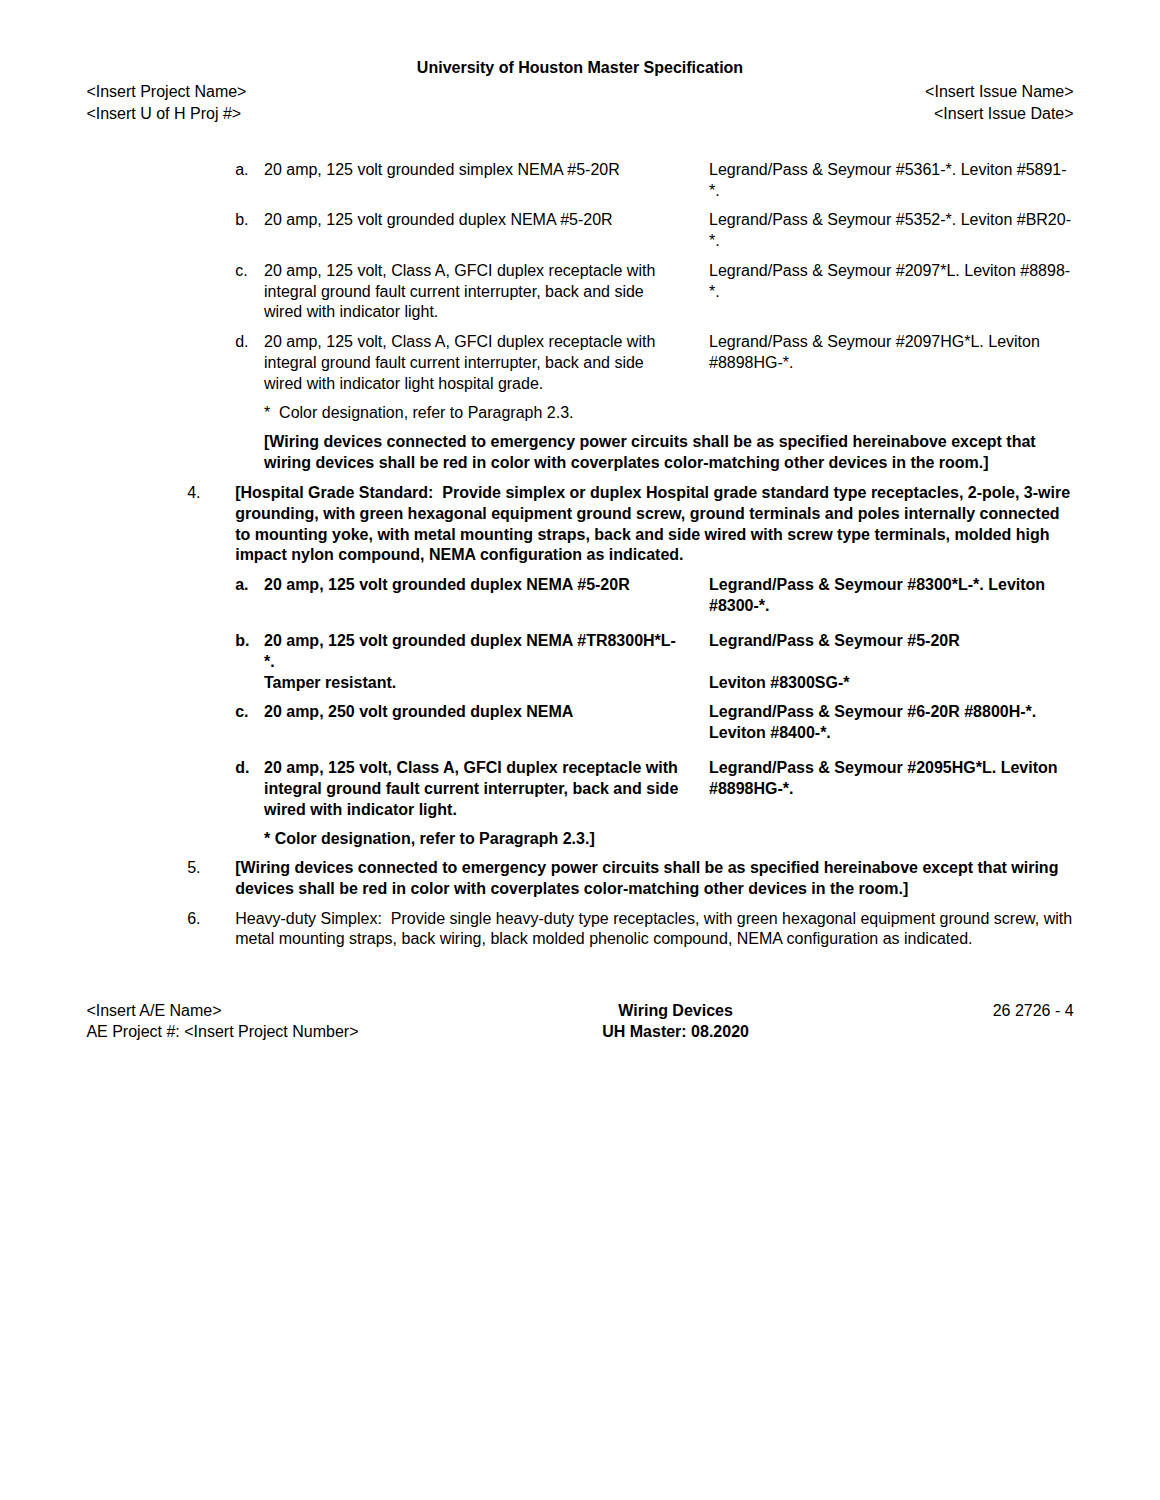University of Houston Master Specification
<Insert Project Name> <Insert Issue Name>
<Insert U of H Proj #> <Insert Issue Date>
a.
20 amp, 125 volt grounded simplex NEMA #5-20R
Legrand/Pass & Seymour #5361-*. Leviton #5891-*.
b.
20 amp, 125 volt grounded duplex NEMA #5-20R
Legrand/Pass & Seymour #5352-*. Leviton #BR20-*.
c.
20 amp, 125 volt, Class A, GFCI duplex receptacle with integral ground fault current interrupter, back and side wired with indicator light.
Legrand/Pass & Seymour #2097*L. Leviton #8898-*.
d.
20 amp, 125 volt, Class A, GFCI duplex receptacle with integral ground fault current interrupter, back and side wired with indicator light hospital grade.
Legrand/Pass & Seymour #2097HG*L. Leviton #8898HG-*.
* Color designation, refer to Paragraph 2.3.
[Wiring devices connected to emergency power circuits shall be as specified hereinabove except that wiring devices shall be red in color with coverplates color-matching other devices in the room.]
4.
[Hospital Grade Standard: Provide simplex or duplex Hospital grade standard type receptacles, 2-pole, 3-wire grounding, with green hexagonal equipment ground screw, ground terminals and poles internally connected to mounting yoke, with metal mounting straps, back and side wired with screw type terminals, molded high impact nylon compound, NEMA configuration as indicated.
a.
20 amp, 125 volt grounded duplex NEMA #5-20R
Legrand/Pass & Seymour #8300*L-*. Leviton #8300-*.
b.
20 amp, 125 volt grounded duplex NEMA #TR8300H*L-*.
Tamper resistant.
Legrand/Pass & Seymour #5-20R
Leviton #8300SG-*
c.
20 amp, 250 volt grounded duplex NEMA
Legrand/Pass & Seymour #6-20R #8800H-*. Leviton #8400-*.
d.
20 amp, 125 volt, Class A, GFCI duplex receptacle with integral ground fault current interrupter, back and side wired with indicator light.
Legrand/Pass & Seymour #2095HG*L. Leviton #8898HG-*.
* Color designation, refer to Paragraph 2.3.]
5.
[Wiring devices connected to emergency power circuits shall be as specified hereinabove except that wiring devices shall be red in color with coverplates color-matching other devices in the room.]
6.
Heavy-duty Simplex: Provide single heavy-duty type receptacles, with green hexagonal equipment ground screw, with metal mounting straps, back wiring, black molded phenolic compound, NEMA configuration as indicated.
<Insert A/E Name>
AE Project #: <Insert Project Number>
Wiring Devices
UH Master: 08.2020
26 2726 - 4